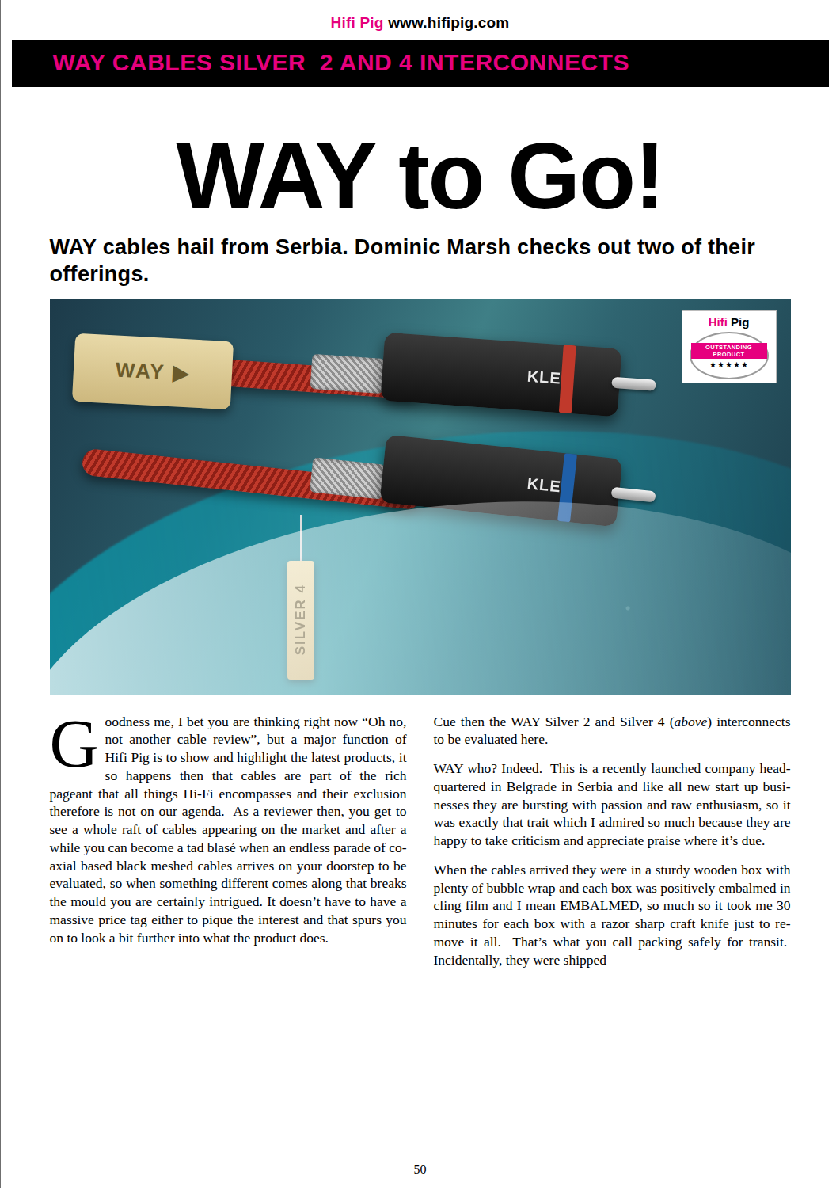Hifi Pig www.hifipig.com
WAY CABLES SILVER 2 AND 4 INTERCONNECTS
WAY to Go!
WAY cables hail from Serbia. Dominic Marsh checks out two of their offerings.
WAY ▶
KLE
KLE
SILVER 4
Hifi Pig
OUTSTANDING PRODUCT
★★★★★
Goodness me, I bet you are thinking right now “Oh no, not another cable review”, but a major function of Hifi Pig is to show and highlight the latest products, it so happens then that cables are part of the rich pageant that all things Hi-Fi encompasses and their exclusion therefore is not on our agenda. As a reviewer then, you get to see a whole raft of cables appearing on the market and after a while you can become a tad blasé when an endless parade of co-axial based black meshed cables arrives on your doorstep to be evaluated, so when something different comes along that breaks the mould you are certainly intrigued. It doesn’t have to have a massive price tag either to pique the interest and that spurs you on to look a bit further into what the product does.
Cue then the WAY Silver 2 and Silver 4 (above) interconnects to be evaluated here.
WAY who? Indeed. This is a recently launched company headquartered in Belgrade in Serbia and like all new start up businesses they are bursting with passion and raw enthusiasm, so it was exactly that trait which I admired so much because they are happy to take criticism and appreciate praise where it’s due.
When the cables arrived they were in a sturdy wooden box with plenty of bubble wrap and each box was positively embalmed in cling film and I mean EMBALMED, so much so it took me 30 minutes for each box with a razor sharp craft knife just to remove it all. That’s what you call packing safely for transit. Incidentally, they were shipped
50